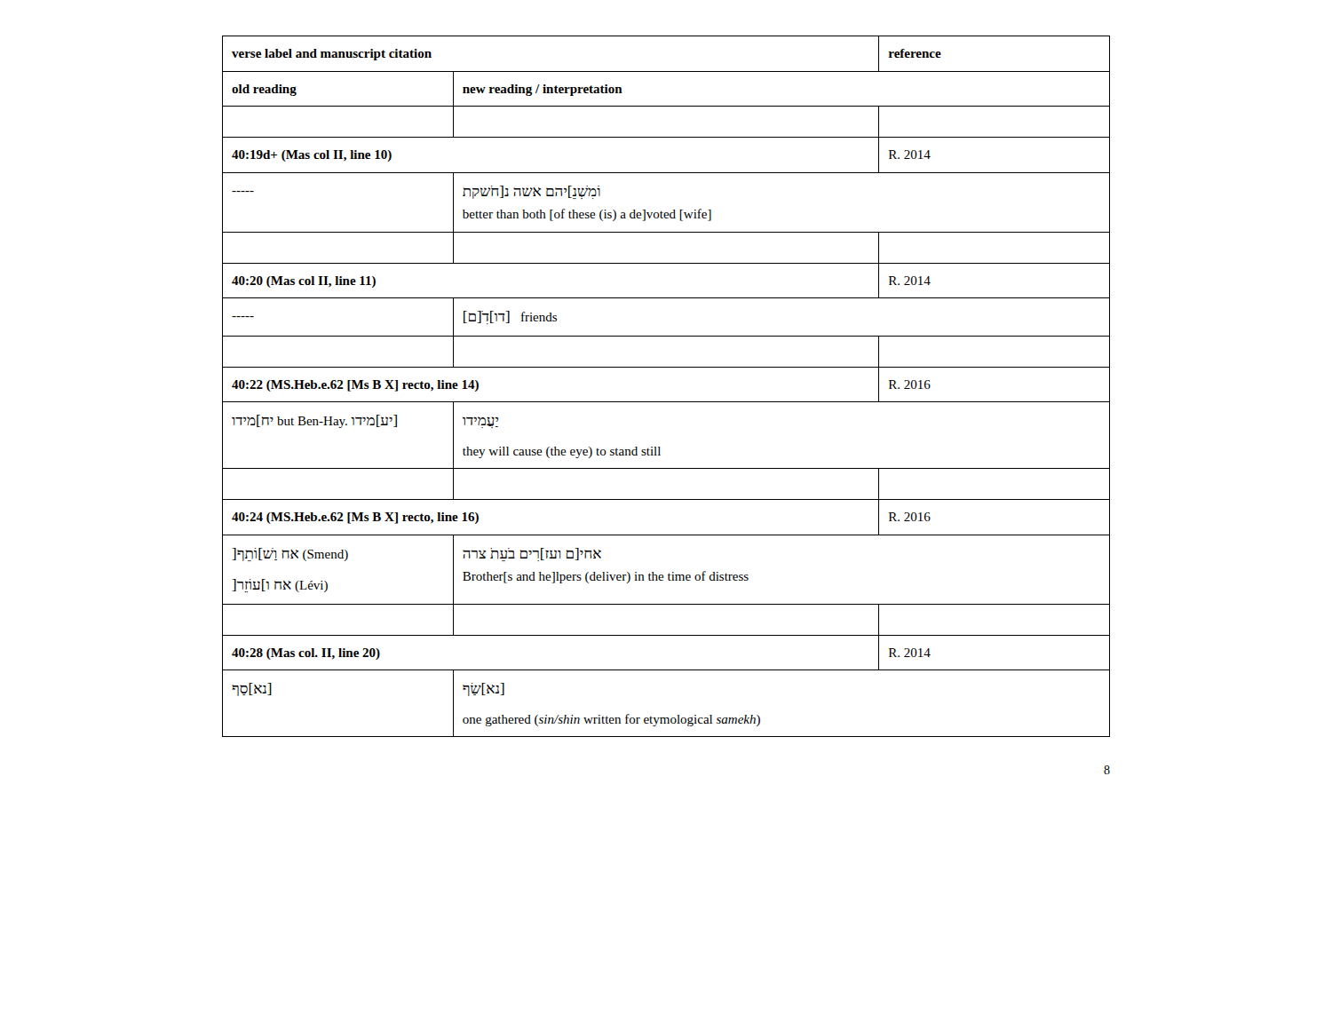| verse label and manuscript citation | reference |
| --- | --- |
| old reading | new reading / interpretation |
| 40:19d+ (Mas col II, line 10) | R. 2014 |
| ----- | וֹמִשְׁנֵ]יהם אשה נ[חֹשקת better than both [of these (is) a de]voted [wife] |
| 40:20 (Mas col II, line 11) | R. 2014 |
| ----- | [דו]דִֹ[ם] friends |
| 40:22 (MS.Heb.e.62 [Ms B X] recto, line 14) | R. 2016 |
| יח]מידו but Ben-Hay. [יע]מידו | יַעֲמִידו they will cause (the eye) to stand still |
| 40:24 (MS.Heb.e.62 [Ms B X] recto, line 16) | R. 2016 |
| אח וַשׁ]וֹתֵף[ (Smend) אח ו]עוֹזֵר[ (Lévi) | אחי[ם ועז]רִים בֹעֵתֹ צרה Brother[s and he]lpers (deliver) in the time of distress |
| 40:28 (Mas col. II, line 20) | R. 2014 |
| [נא]סַף | [נא]שַׂף one gathered ( sin/shin written for etymological samekh ) |
8